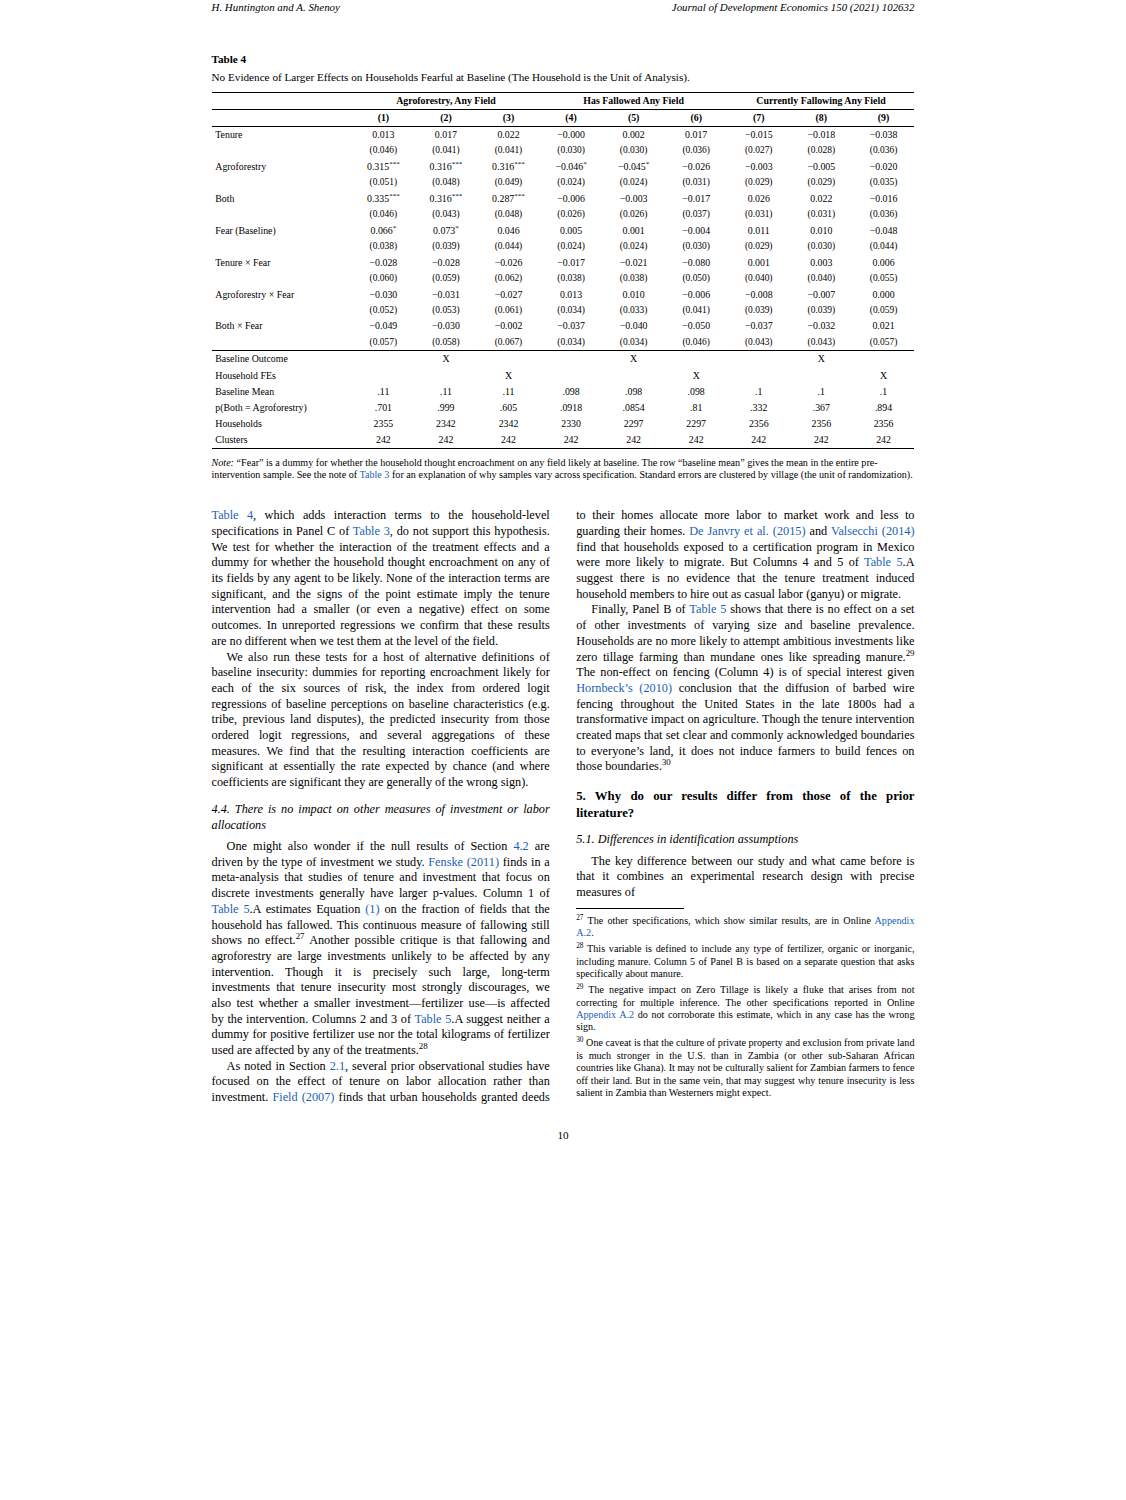H. Huntington and A. Shenoy
Journal of Development Economics 150 (2021) 102632
Table 4
No Evidence of Larger Effects on Households Fearful at Baseline (The Household is the Unit of Analysis).
| | Agroforestry, Any Field | Has Fallowed Any Field | Currently Fallowing Any Field |
| --- | --- | --- | --- |
| | (1) | (2) | (3) | (4) | (5) | (6) | (7) | (8) | (9) |
| Tenure | 0.013 | 0.017 | 0.022 | −0.000 | 0.002 | 0.017 | −0.015 | −0.018 | −0.038 |
| | (0.046) | (0.041) | (0.041) | (0.030) | (0.030) | (0.036) | (0.027) | (0.028) | (0.036) |
| Agroforestry | 0.315 *** | 0.316 *** | 0.316 *** | −0.046 * | −0.045 * | −0.026 | −0.003 | −0.005 | −0.020 |
| | (0.051) | (0.048) | (0.049) | (0.024) | (0.024) | (0.031) | (0.029) | (0.029) | (0.035) |
| Both | 0.335 *** | 0.316 *** | 0.287 *** | −0.006 | −0.003 | −0.017 | 0.026 | 0.022 | −0.016 |
| | (0.046) | (0.043) | (0.048) | (0.026) | (0.026) | (0.037) | (0.031) | (0.031) | (0.036) |
| Fear (Baseline) | 0.066 * | 0.073 * | 0.046 | 0.005 | 0.001 | −0.004 | 0.011 | 0.010 | −0.048 |
| | (0.038) | (0.039) | (0.044) | (0.024) | (0.024) | (0.030) | (0.029) | (0.030) | (0.044) |
| Tenure × Fear | −0.028 | −0.028 | −0.026 | −0.017 | −0.021 | −0.080 | 0.001 | 0.003 | 0.006 |
| | (0.060) | (0.059) | (0.062) | (0.038) | (0.038) | (0.050) | (0.040) | (0.040) | (0.055) |
| Agroforestry × Fear | −0.030 | −0.031 | −0.027 | 0.013 | 0.010 | −0.006 | −0.008 | −0.007 | 0.000 |
| | (0.052) | (0.053) | (0.061) | (0.034) | (0.033) | (0.041) | (0.039) | (0.039) | (0.059) |
| Both × Fear | −0.049 | −0.030 | −0.002 | −0.037 | −0.040 | −0.050 | −0.037 | −0.032 | 0.021 |
| | (0.057) | (0.058) | (0.067) | (0.034) | (0.034) | (0.046) | (0.043) | (0.043) | (0.057) |
| Baseline Outcome | | X | | | X | | | X | |
| Household FEs | | | X | | | X | | | X |
| Baseline Mean | .11 | .11 | .11 | .098 | .098 | .098 | .1 | .1 | .1 |
| p(Both = Agroforestry) | .701 | .999 | .605 | .0918 | .0854 | .81 | .332 | .367 | .894 |
| Households | 2355 | 2342 | 2342 | 2330 | 2297 | 2297 | 2356 | 2356 | 2356 |
| Clusters | 242 | 242 | 242 | 242 | 242 | 242 | 242 | 242 | 242 |
Note: “Fear” is a dummy for whether the household thought encroachment on any field likely at baseline. The row “baseline mean” gives the mean in the entire pre-intervention sample. See the note of Table 3 for an explanation of why samples vary across specification. Standard errors are clustered by village (the unit of randomization).
Table 4, which adds interaction terms to the household-level specifications in Panel C of Table 3, do not support this hypothesis. We test for whether the interaction of the treatment effects and a dummy for whether the household thought encroachment on any of its fields by any agent to be likely. None of the interaction terms are significant, and the signs of the point estimate imply the tenure intervention had a smaller (or even a negative) effect on some outcomes. In unreported regressions we confirm that these results are no different when we test them at the level of the field.
We also run these tests for a host of alternative definitions of baseline insecurity: dummies for reporting encroachment likely for each of the six sources of risk, the index from ordered logit regressions of baseline perceptions on baseline characteristics (e.g. tribe, previous land disputes), the predicted insecurity from those ordered logit regressions, and several aggregations of these measures. We find that the resulting interaction coefficients are significant at essentially the rate expected by chance (and where coefficients are significant they are generally of the wrong sign).
4.4. There is no impact on other measures of investment or labor allocations
One might also wonder if the null results of Section 4.2 are driven by the type of investment we study. Fenske (2011) finds in a meta-analysis that studies of tenure and investment that focus on discrete investments generally have larger p-values. Column 1 of Table 5.A estimates Equation (1) on the fraction of fields that the household has fallowed. This continuous measure of fallowing still shows no effect.27 Another possible critique is that fallowing and agroforestry are large investments unlikely to be affected by any intervention. Though it is precisely such large, long-term investments that tenure insecurity most strongly discourages, we also test whether a smaller investment—fertilizer use—is affected by the intervention. Columns 2 and 3 of Table 5.A suggest neither a dummy for positive fertilizer use nor the total kilograms of fertilizer used are affected by any of the treatments.28
As noted in Section 2.1, several prior observational studies have focused on the effect of tenure on labor allocation rather than investment. Field (2007) finds that urban households granted deeds to their homes allocate more labor to market work and less to guarding their homes. De Janvry et al. (2015) and Valsecchi (2014) find that households exposed to a certification program in Mexico were more likely to migrate. But Columns 4 and 5 of Table 5.A suggest there is no evidence that the tenure treatment induced household members to hire out as casual labor (ganyu) or migrate.
Finally, Panel B of Table 5 shows that there is no effect on a set of other investments of varying size and baseline prevalence. Households are no more likely to attempt ambitious investments like zero tillage farming than mundane ones like spreading manure.29 The non-effect on fencing (Column 4) is of special interest given Hornbeck’s (2010) conclusion that the diffusion of barbed wire fencing throughout the United States in the late 1800s had a transformative impact on agriculture. Though the tenure intervention created maps that set clear and commonly acknowledged boundaries to everyone’s land, it does not induce farmers to build fences on those boundaries.30
5. Why do our results differ from those of the prior literature?
5.1. Differences in identification assumptions
The key difference between our study and what came before is that it combines an experimental research design with precise measures of
27 The other specifications, which show similar results, are in Online Appendix A.2.
28 This variable is defined to include any type of fertilizer, organic or inorganic, including manure. Column 5 of Panel B is based on a separate question that asks specifically about manure.
29 The negative impact on Zero Tillage is likely a fluke that arises from not correcting for multiple inference. The other specifications reported in Online Appendix A.2 do not corroborate this estimate, which in any case has the wrong sign.
30 One caveat is that the culture of private property and exclusion from private land is much stronger in the U.S. than in Zambia (or other sub-Saharan African countries like Ghana). It may not be culturally salient for Zambian farmers to fence off their land. But in the same vein, that may suggest why tenure insecurity is less salient in Zambia than Westerners might expect.
10